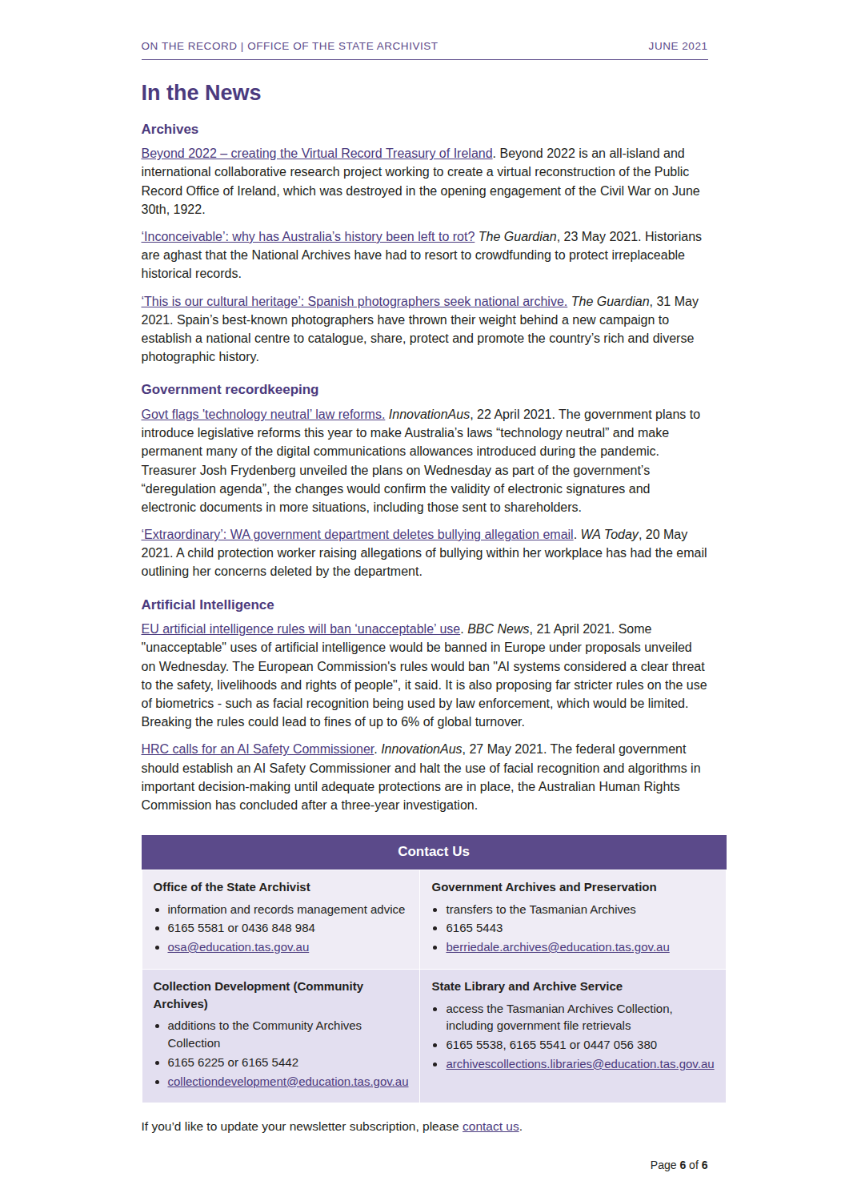On the Record | Office of the State Archivist
June 2021
In the News
Archives
Beyond 2022 – creating the Virtual Record Treasury of Ireland. Beyond 2022 is an all-island and international collaborative research project working to create a virtual reconstruction of the Public Record Office of Ireland, which was destroyed in the opening engagement of the Civil War on June 30th, 1922.
‘Inconceivable’: why has Australia’s history been left to rot? The Guardian, 23 May 2021. Historians are aghast that the National Archives have had to resort to crowdfunding to protect irreplaceable historical records.
‘This is our cultural heritage’: Spanish photographers seek national archive. The Guardian, 31 May 2021. Spain’s best-known photographers have thrown their weight behind a new campaign to establish a national centre to catalogue, share, protect and promote the country’s rich and diverse photographic history.
Government recordkeeping
Govt flags 'technology neutral’ law reforms. InnovationAus, 22 April 2021. The government plans to introduce legislative reforms this year to make Australia’s laws “technology neutral” and make permanent many of the digital communications allowances introduced during the pandemic. Treasurer Josh Frydenberg unveiled the plans on Wednesday as part of the government’s “deregulation agenda”, the changes would confirm the validity of electronic signatures and electronic documents in more situations, including those sent to shareholders.
‘Extraordinary’: WA government department deletes bullying allegation email. WA Today, 20 May 2021. A child protection worker raising allegations of bullying within her workplace has had the email outlining her concerns deleted by the department.
Artificial Intelligence
EU artificial intelligence rules will ban ‘unacceptable’ use. BBC News, 21 April 2021. Some "unacceptable" uses of artificial intelligence would be banned in Europe under proposals unveiled on Wednesday. The European Commission's rules would ban "AI systems considered a clear threat to the safety, livelihoods and rights of people", it said. It is also proposing far stricter rules on the use of biometrics - such as facial recognition being used by law enforcement, which would be limited. Breaking the rules could lead to fines of up to 6% of global turnover.
HRC calls for an AI Safety Commissioner. InnovationAus, 27 May 2021. The federal government should establish an AI Safety Commissioner and halt the use of facial recognition and algorithms in important decision-making until adequate protections are in place, the Australian Human Rights Commission has concluded after a three-year investigation.
Contact Us
| Office of the State Archivist information and records management advice 6165 5581 or 0436 848 984 osa@education.tas.gov.au | Government Archives and Preservation transfers to the Tasmanian Archives 6165 5443 berriedale.archives@education.tas.gov.au |
| Collection Development (Community Archives) additions to the Community Archives Collection 6165 6225 or 6165 5442 collectiondevelopment@education.tas.gov.au | State Library and Archive Service access the Tasmanian Archives Collection, including government file retrievals 6165 5538, 6165 5541 or 0447 056 380 archivescollections.libraries@education.tas.gov.au |
If you’d like to update your newsletter subscription, please contact us.
Page 6 of 6